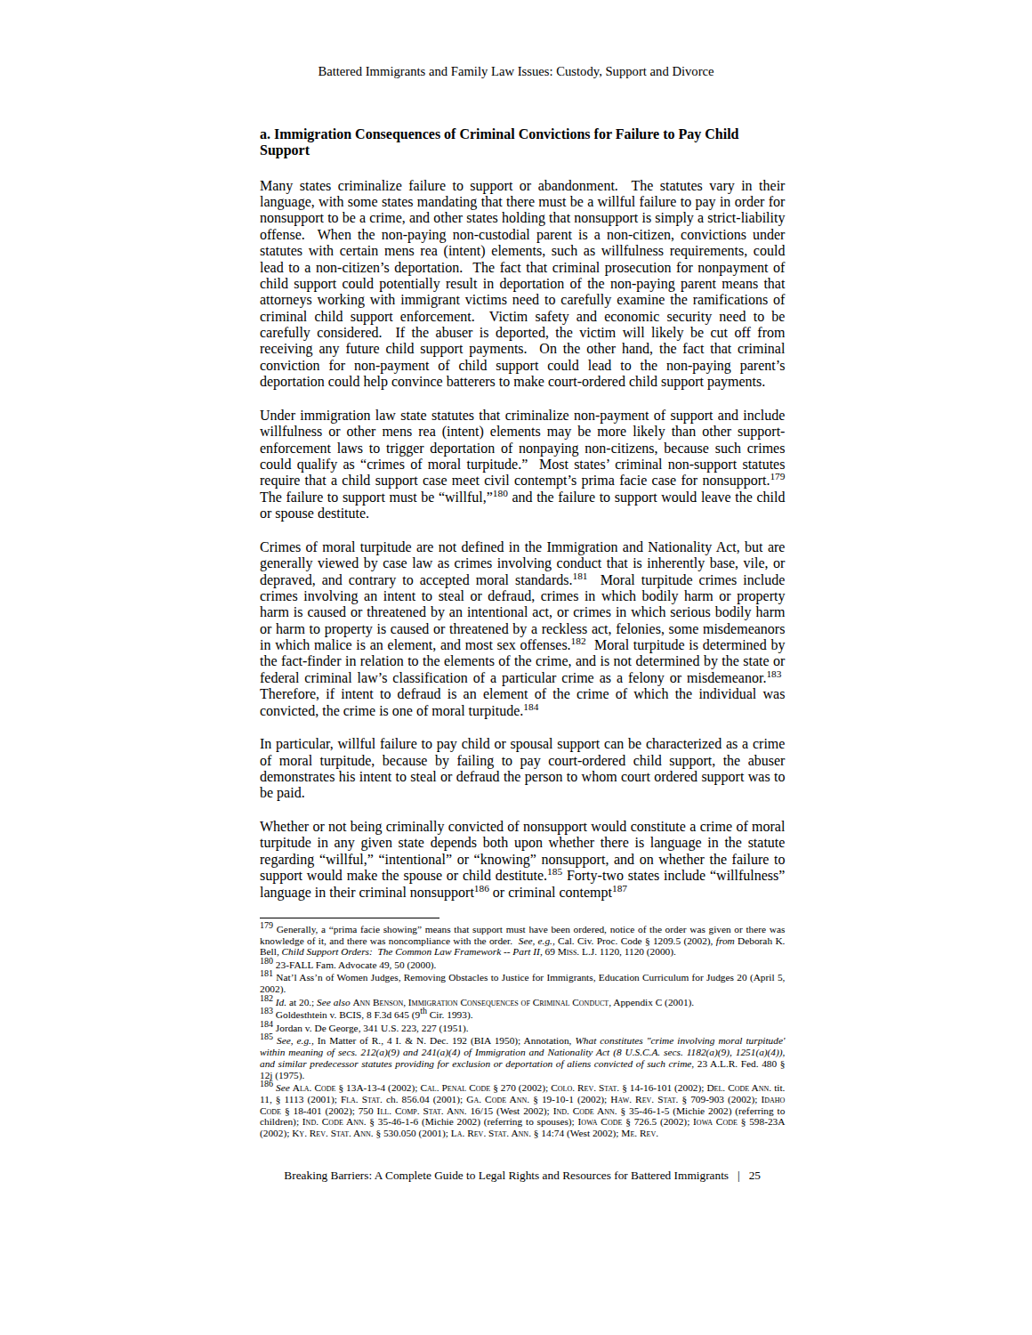Battered Immigrants and Family Law Issues: Custody, Support and Divorce
a. Immigration Consequences of Criminal Convictions for Failure to Pay Child Support
Many states criminalize failure to support or abandonment. The statutes vary in their language, with some states mandating that there must be a willful failure to pay in order for nonsupport to be a crime, and other states holding that nonsupport is simply a strict-liability offense. When the non-paying non-custodial parent is a non-citizen, convictions under statutes with certain mens rea (intent) elements, such as willfulness requirements, could lead to a non-citizen’s deportation. The fact that criminal prosecution for nonpayment of child support could potentially result in deportation of the non-paying parent means that attorneys working with immigrant victims need to carefully examine the ramifications of criminal child support enforcement. Victim safety and economic security need to be carefully considered. If the abuser is deported, the victim will likely be cut off from receiving any future child support payments. On the other hand, the fact that criminal conviction for non-payment of child support could lead to the non-paying parent’s deportation could help convince batterers to make court-ordered child support payments.
Under immigration law state statutes that criminalize non-payment of support and include willfulness or other mens rea (intent) elements may be more likely than other support-enforcement laws to trigger deportation of nonpaying non-citizens, because such crimes could qualify as “crimes of moral turpitude.” Most states’ criminal non-support statutes require that a child support case meet civil contempt’s prima facie case for nonsupport.179 The failure to support must be “willful,”180 and the failure to support would leave the child or spouse destitute.
Crimes of moral turpitude are not defined in the Immigration and Nationality Act, but are generally viewed by case law as crimes involving conduct that is inherently base, vile, or depraved, and contrary to accepted moral standards.181 Moral turpitude crimes include crimes involving an intent to steal or defraud, crimes in which bodily harm or property harm is caused or threatened by an intentional act, or crimes in which serious bodily harm or harm to property is caused or threatened by a reckless act, felonies, some misdemeanors in which malice is an element, and most sex offenses.182 Moral turpitude is determined by the fact-finder in relation to the elements of the crime, and is not determined by the state or federal criminal law’s classification of a particular crime as a felony or misdemeanor.183 Therefore, if intent to defraud is an element of the crime of which the individual was convicted, the crime is one of moral turpitude.184
In particular, willful failure to pay child or spousal support can be characterized as a crime of moral turpitude, because by failing to pay court-ordered child support, the abuser demonstrates his intent to steal or defraud the person to whom court ordered support was to be paid.
Whether or not being criminally convicted of nonsupport would constitute a crime of moral turpitude in any given state depends both upon whether there is language in the statute regarding “willful,” “intentional” or “knowing” nonsupport, and on whether the failure to support would make the spouse or child destitute.185 Forty-two states include “willfulness” language in their criminal nonsupport186 or criminal contempt187
179 Generally, a “prima facie showing” means that support must have been ordered, notice of the order was given or there was knowledge of it, and there was noncompliance with the order. See, e.g., Cal. Civ. Proc. Code § 1209.5 (2002), from Deborah K. Bell, Child Support Orders: The Common Law Framework -- Part II, 69 Miss. L.J. 1120, 1120 (2000).
180 23-FALL Fam. Advocate 49, 50 (2000).
181 Nat’l Ass’n of Women Judges, Removing Obstacles to Justice for Immigrants, Education Curriculum for Judges 20 (April 5, 2002).
182 Id. at 20.; See also Ann Benson, Immigration Consequences of Criminal Conduct, Appendix C (2001).
183 Goldesthtein v. BCIS, 8 F.3d 645 (9th Cir. 1993).
184 Jordan v. De George, 341 U.S. 223, 227 (1951).
185 See, e.g., In Matter of R., 4 I. & N. Dec. 192 (BIA 1950); Annotation, What constitutes "crime involving moral turpitude' within meaning of secs. 212(a)(9) and 241(a)(4) of Immigration and Nationality Act (8 U.S.C.A. secs. 1182(a)(9), 1251(a)(4)), and similar predecessor statutes providing for exclusion or deportation of aliens convicted of such crime, 23 A.L.R. Fed. 480 § 12j (1975).
186 See Ala. Code § 13A-13-4 (2002); Cal. Penal Code § 270 (2002); Colo. Rev. Stat. § 14-16-101 (2002); Del. Code Ann. tit. 11, § 1113 (2001); Fla. Stat. ch. 856.04 (2001); Ga. Code Ann. § 19-10-1 (2002); Haw. Rev. Stat. § 709-903 (2002); Idaho Code § 18-401 (2002); 750 Ill. Comp. Stat. Ann. 16/15 (West 2002); Ind. Code Ann. § 35-46-1-5 (Michie 2002) (referring to children); Ind. Code Ann. § 35-46-1-6 (Michie 2002) (referring to spouses); Iowa Code § 726.5 (2002); Iowa Code § 598-23A (2002); Ky. Rev. Stat. Ann. § 530.050 (2001); La. Rev. Stat. Ann. § 14:74 (West 2002); Me. Rev.
Breaking Barriers: A Complete Guide to Legal Rights and Resources for Battered Immigrants | 25